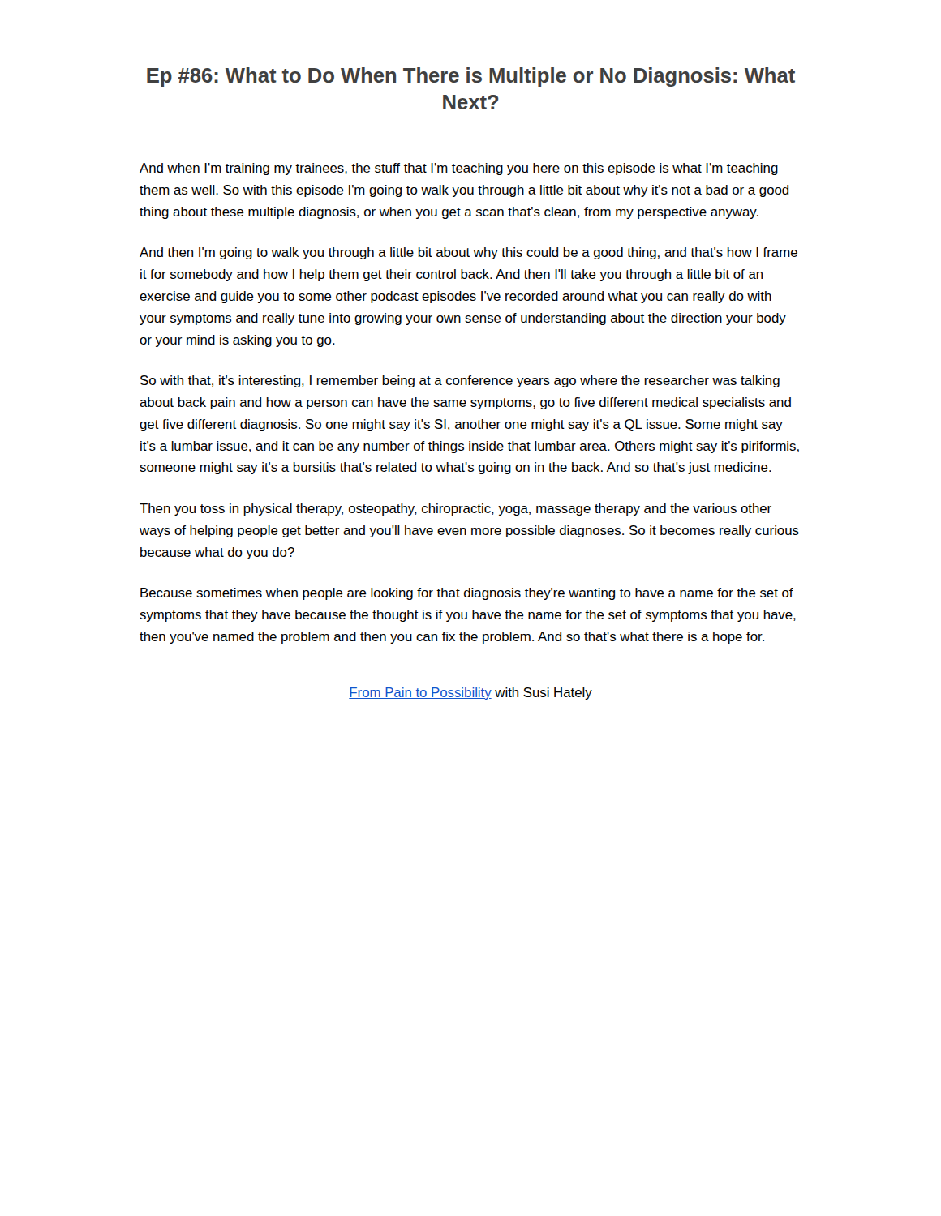Ep #86: What to Do When There is Multiple or No Diagnosis: What Next?
And when I'm training my trainees, the stuff that I'm teaching you here on this episode is what I'm teaching them as well. So with this episode I'm going to walk you through a little bit about why it's not a bad or a good thing about these multiple diagnosis, or when you get a scan that's clean, from my perspective anyway.
And then I'm going to walk you through a little bit about why this could be a good thing, and that's how I frame it for somebody and how I help them get their control back. And then I'll take you through a little bit of an exercise and guide you to some other podcast episodes I've recorded around what you can really do with your symptoms and really tune into growing your own sense of understanding about the direction your body or your mind is asking you to go.
So with that, it's interesting, I remember being at a conference years ago where the researcher was talking about back pain and how a person can have the same symptoms, go to five different medical specialists and get five different diagnosis. So one might say it's SI, another one might say it's a QL issue. Some might say it's a lumbar issue, and it can be any number of things inside that lumbar area. Others might say it's piriformis, someone might say it's a bursitis that's related to what's going on in the back. And so that's just medicine.
Then you toss in physical therapy, osteopathy, chiropractic, yoga, massage therapy and the various other ways of helping people get better and you'll have even more possible diagnoses. So it becomes really curious because what do you do?
Because sometimes when people are looking for that diagnosis they're wanting to have a name for the set of symptoms that they have because the thought is if you have the name for the set of symptoms that you have, then you've named the problem and then you can fix the problem. And so that's what there is a hope for.
From Pain to Possibility with Susi Hately